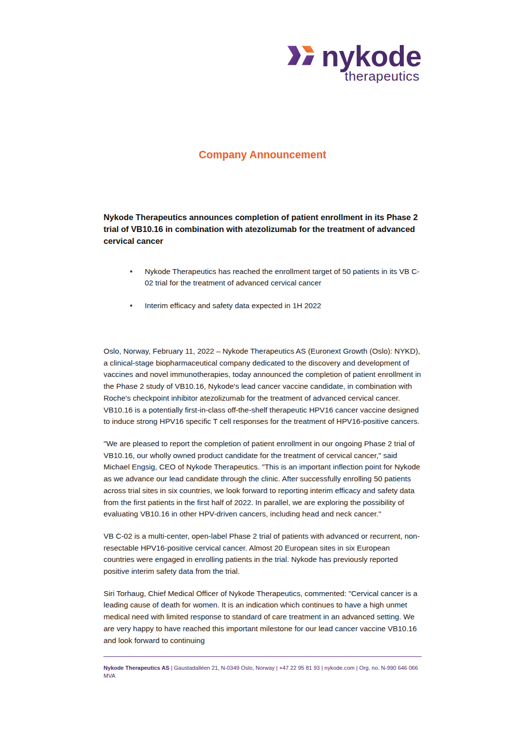nykode
therapeutics
Company Announcement
Nykode Therapeutics announces completion of patient enrollment in its Phase 2 trial of VB10.16 in combination with atezolizumab for the treatment of advanced cervical cancer
Nykode Therapeutics has reached the enrollment target of 50 patients in its VB C-02 trial for the treatment of advanced cervical cancer
Interim efficacy and safety data expected in 1H 2022
Oslo, Norway, February 11, 2022 – Nykode Therapeutics AS (Euronext Growth (Oslo): NYKD), a clinical-stage biopharmaceutical company dedicated to the discovery and development of vaccines and novel immunotherapies, today announced the completion of patient enrollment in the Phase 2 study of VB10.16, Nykode's lead cancer vaccine candidate, in combination with Roche's checkpoint inhibitor atezolizumab for the treatment of advanced cervical cancer. VB10.16 is a potentially first-in-class off-the-shelf therapeutic HPV16 cancer vaccine designed to induce strong HPV16 specific T cell responses for the treatment of HPV16-positive cancers.
"We are pleased to report the completion of patient enrollment in our ongoing Phase 2 trial of VB10.16, our wholly owned product candidate for the treatment of cervical cancer," said Michael Engsig, CEO of Nykode Therapeutics. "This is an important inflection point for Nykode as we advance our lead candidate through the clinic. After successfully enrolling 50 patients across trial sites in six countries, we look forward to reporting interim efficacy and safety data from the first patients in the first half of 2022. In parallel, we are exploring the possibility of evaluating VB10.16 in other HPV-driven cancers, including head and neck cancer."
VB C-02 is a multi-center, open-label Phase 2 trial of patients with advanced or recurrent, non-resectable HPV16-positive cervical cancer. Almost 20 European sites in six European countries were engaged in enrolling patients in the trial. Nykode has previously reported positive interim safety data from the trial.
Siri Torhaug, Chief Medical Officer of Nykode Therapeutics, commented: "Cervical cancer is a leading cause of death for women. It is an indication which continues to have a high unmet medical need with limited response to standard of care treatment in an advanced setting. We are very happy to have reached this important milestone for our lead cancer vaccine VB10.16 and look forward to continuing
Nykode Therapeutics AS | Gaustadalléen 21, N-0349 Oslo, Norway | +47 22 95 81 93 | nykode.com | Org. no. N-990 646 066 MVA